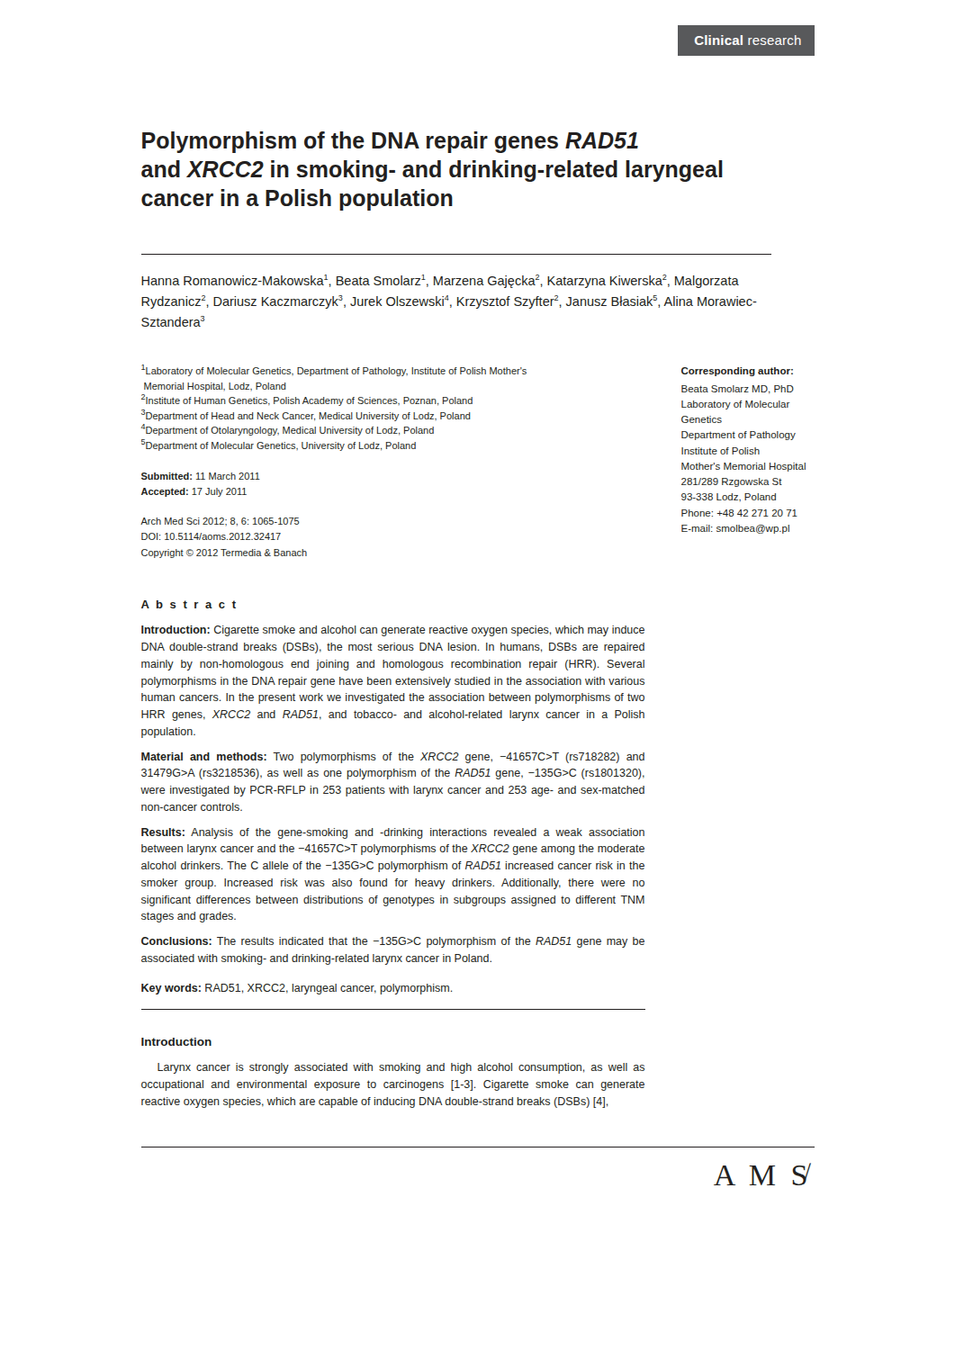Clinical research
Polymorphism of the DNA repair genes RAD51
and XRCC2 in smoking- and drinking-related laryngeal
cancer in a Polish population
Hanna Romanowicz-Makowska1, Beata Smolarz1, Marzena Gajęcka2, Katarzyna Kiwerska2, Malgorzata Rydzanicz2, Dariusz Kaczmarczyk3, Jurek Olszewski4, Krzysztof Szyfter2, Janusz Błasiak5, Alina Morawiec-Sztandera3
1Laboratory of Molecular Genetics, Department of Pathology, Institute of Polish Mother's
Memorial Hospital, Lodz, Poland
2Institute of Human Genetics, Polish Academy of Sciences, Poznan, Poland
3Department of Head and Neck Cancer, Medical University of Lodz, Poland
4Department of Otolaryngology, Medical University of Lodz, Poland
5Department of Molecular Genetics, University of Lodz, Poland
Submitted: 11 March 2011
Accepted: 17 July 2011
Arch Med Sci 2012; 8, 6: 1065-1075
DOI: 10.5114/aoms.2012.32417
Copyright © 2012 Termedia & Banach
Corresponding author:
Beata Smolarz MD, PhD
Laboratory of Molecular
Genetics
Department of Pathology
Institute of Polish
Mother's Memorial Hospital
281/289 Rzgowska St
93-338 Lodz, Poland
Phone: +48 42 271 20 71
E-mail: smolbea@wp.pl
A b s t r a c t
Introduction: Cigarette smoke and alcohol can generate reactive oxygen species, which may induce DNA double-strand breaks (DSBs), the most serious DNA lesion. In humans, DSBs are repaired mainly by non-homologous end joining and homologous recombination repair (HRR). Several polymorphisms in the DNA repair gene have been extensively studied in the association with various human cancers. In the present work we investigated the association between polymorphisms of two HRR genes, XRCC2 and RAD51, and tobacco- and alcohol-related larynx cancer in a Polish population.
Material and methods: Two polymorphisms of the XRCC2 gene, −41657C>T (rs718282) and 31479G>A (rs3218536), as well as one polymorphism of the RAD51 gene, −135G>C (rs1801320), were investigated by PCR-RFLP in 253 patients with larynx cancer and 253 age- and sex-matched non-cancer controls.
Results: Analysis of the gene-smoking and -drinking interactions revealed a weak association between larynx cancer and the −41657C>T polymorphisms of the XRCC2 gene among the moderate alcohol drinkers. The C allele of the −135G>C polymorphism of RAD51 increased cancer risk in the smoker group. Increased risk was also found for heavy drinkers. Additionally, there were no significant differences between distributions of genotypes in subgroups assigned to different TNM stages and grades.
Conclusions: The results indicated that the −135G>C polymorphism of the RAD51 gene may be associated with smoking- and drinking-related larynx cancer in Poland.
Key words: RAD51, XRCC2, laryngeal cancer, polymorphism.
Introduction
Larynx cancer is strongly associated with smoking and high alcohol consumption, as well as occupational and environmental exposure to carcinogens [1-3]. Cigarette smoke can generate reactive oxygen species, which are capable of inducing DNA double-strand breaks (DSBs) [4],
A M S⁄